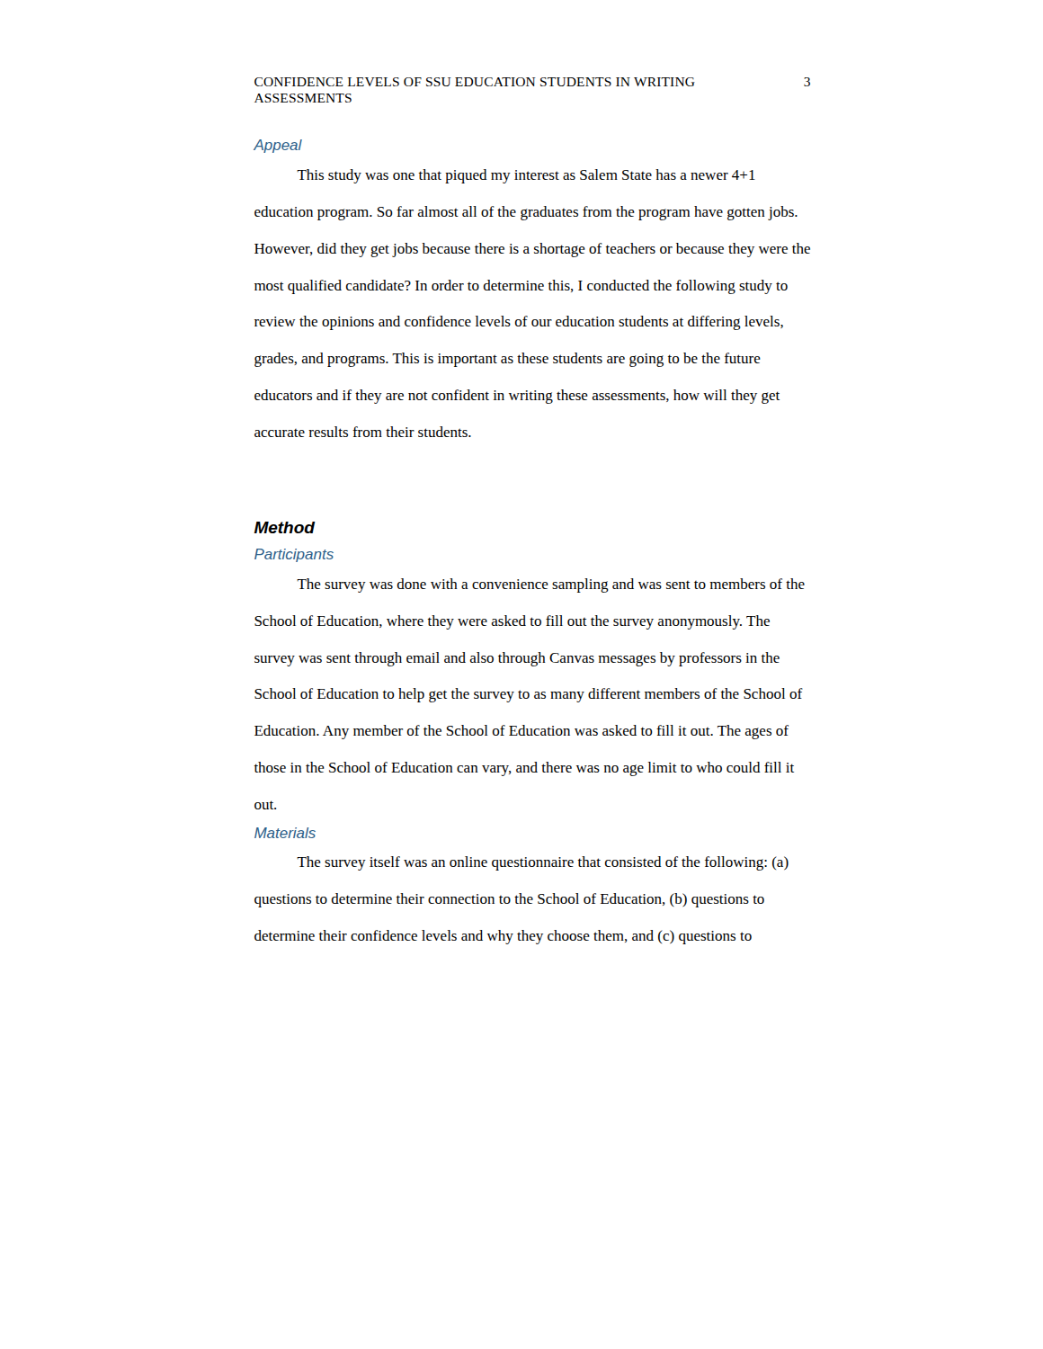Confidence levels of SSU education students in writing assessments 3
Appeal
This study was one that piqued my interest as Salem State has a newer 4+1 education program. So far almost all of the graduates from the program have gotten jobs. However, did they get jobs because there is a shortage of teachers or because they were the most qualified candidate? In order to determine this, I conducted the following study to review the opinions and confidence levels of our education students at differing levels, grades, and programs. This is important as these students are going to be the future educators and if they are not confident in writing these assessments, how will they get accurate results from their students.
Method
Participants
The survey was done with a convenience sampling and was sent to members of the School of Education, where they were asked to fill out the survey anonymously. The survey was sent through email and also through Canvas messages by professors in the School of Education to help get the survey to as many different members of the School of Education. Any member of the School of Education was asked to fill it out. The ages of those in the School of Education can vary, and there was no age limit to who could fill it out.
Materials
The survey itself was an online questionnaire that consisted of the following: (a) questions to determine their connection to the School of Education, (b) questions to determine their confidence levels and why they choose them, and (c) questions to